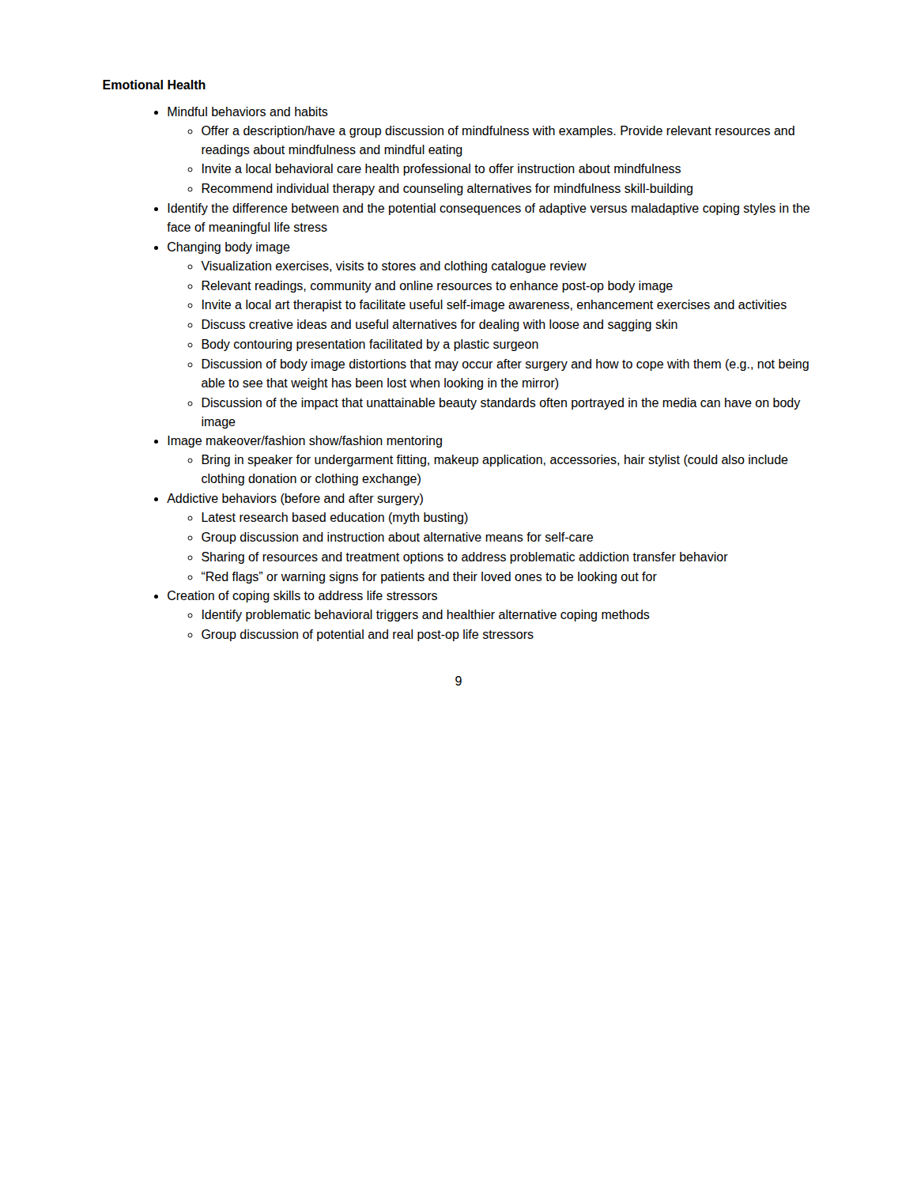Emotional Health
Mindful behaviors and habits
Offer a description/have a group discussion of mindfulness with examples. Provide relevant resources and readings about mindfulness and mindful eating
Invite a local behavioral care health professional to offer instruction about mindfulness
Recommend individual therapy and counseling alternatives for mindfulness skill-building
Identify the difference between and the potential consequences of adaptive versus maladaptive coping styles in the face of meaningful life stress
Changing body image
Visualization exercises, visits to stores and clothing catalogue review
Relevant readings, community and online resources to enhance post-op body image
Invite a local art therapist to facilitate useful self-image awareness, enhancement exercises and activities
Discuss creative ideas and useful alternatives for dealing with loose and sagging skin
Body contouring presentation facilitated by a plastic surgeon
Discussion of body image distortions that may occur after surgery and how to cope with them (e.g., not being able to see that weight has been lost when looking in the mirror)
Discussion of the impact that unattainable beauty standards often portrayed in the media can have on body image
Image makeover/fashion show/fashion mentoring
Bring in speaker for undergarment fitting, makeup application, accessories, hair stylist (could also include clothing donation or clothing exchange)
Addictive behaviors (before and after surgery)
Latest research based education (myth busting)
Group discussion and instruction about alternative means for self-care
Sharing of resources and treatment options to address problematic addiction transfer behavior
“Red flags” or warning signs for patients and their loved ones to be looking out for
Creation of coping skills to address life stressors
Identify problematic behavioral triggers and healthier alternative coping methods
Group discussion of potential and real post-op life stressors
9